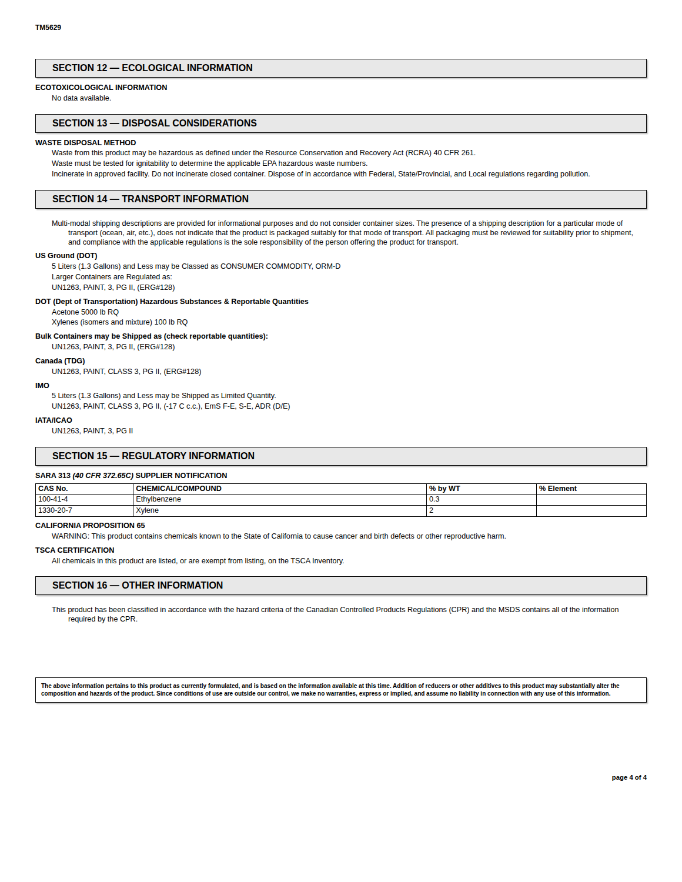TM5629
SECTION 12 — ECOLOGICAL INFORMATION
ECOTOXICOLOGICAL INFORMATION
No data available.
SECTION 13 — DISPOSAL CONSIDERATIONS
WASTE DISPOSAL METHOD
Waste from this product may be hazardous as defined under the Resource Conservation and Recovery Act (RCRA) 40 CFR 261.
Waste must be tested for ignitability to determine the applicable EPA hazardous waste numbers.
Incinerate in approved facility. Do not incinerate closed container. Dispose of in accordance with Federal, State/Provincial, and Local regulations regarding pollution.
SECTION 14 — TRANSPORT INFORMATION
Multi-modal shipping descriptions are provided for informational purposes and do not consider container sizes. The presence of a shipping description for a particular mode of transport (ocean, air, etc.), does not indicate that the product is packaged suitably for that mode of transport. All packaging must be reviewed for suitability prior to shipment, and compliance with the applicable regulations is the sole responsibility of the person offering the product for transport.
US Ground (DOT)
5 Liters (1.3 Gallons) and Less may be Classed as CONSUMER COMMODITY, ORM-D
Larger Containers are Regulated as:
UN1263, PAINT, 3, PG II, (ERG#128)
DOT (Dept of Transportation) Hazardous Substances & Reportable Quantities
Acetone 5000 lb RQ
Xylenes (isomers and mixture) 100 lb RQ
Bulk Containers may be Shipped as (check reportable quantities):
UN1263, PAINT, 3, PG II, (ERG#128)
Canada (TDG)
UN1263, PAINT, CLASS 3, PG II, (ERG#128)
IMO
5 Liters (1.3 Gallons) and Less may be Shipped as Limited Quantity.
UN1263, PAINT, CLASS 3, PG II, (-17 C c.c.), EmS F-E, S-E, ADR (D/E)
IATA/ICAO
UN1263, PAINT, 3, PG II
SECTION 15 — REGULATORY INFORMATION
SARA 313 (40 CFR 372.65C) SUPPLIER NOTIFICATION
| CAS No. | CHEMICAL/COMPOUND | % by WT | % Element |
| --- | --- | --- | --- |
| 100-41-4 | Ethylbenzene | 0.3 | |
| 1330-20-7 | Xylene | 2 | |
CALIFORNIA PROPOSITION 65
WARNING: This product contains chemicals known to the State of California to cause cancer and birth defects or other reproductive harm.
TSCA CERTIFICATION
All chemicals in this product are listed, or are exempt from listing, on the TSCA Inventory.
SECTION 16 — OTHER INFORMATION
This product has been classified in accordance with the hazard criteria of the Canadian Controlled Products Regulations (CPR) and the MSDS contains all of the information required by the CPR.
The above information pertains to this product as currently formulated, and is based on the information available at this time. Addition of reducers or other additives to this product may substantially alter the composition and hazards of the product. Since conditions of use are outside our control, we make no warranties, express or implied, and assume no liability in connection with any use of this information.
page 4 of 4